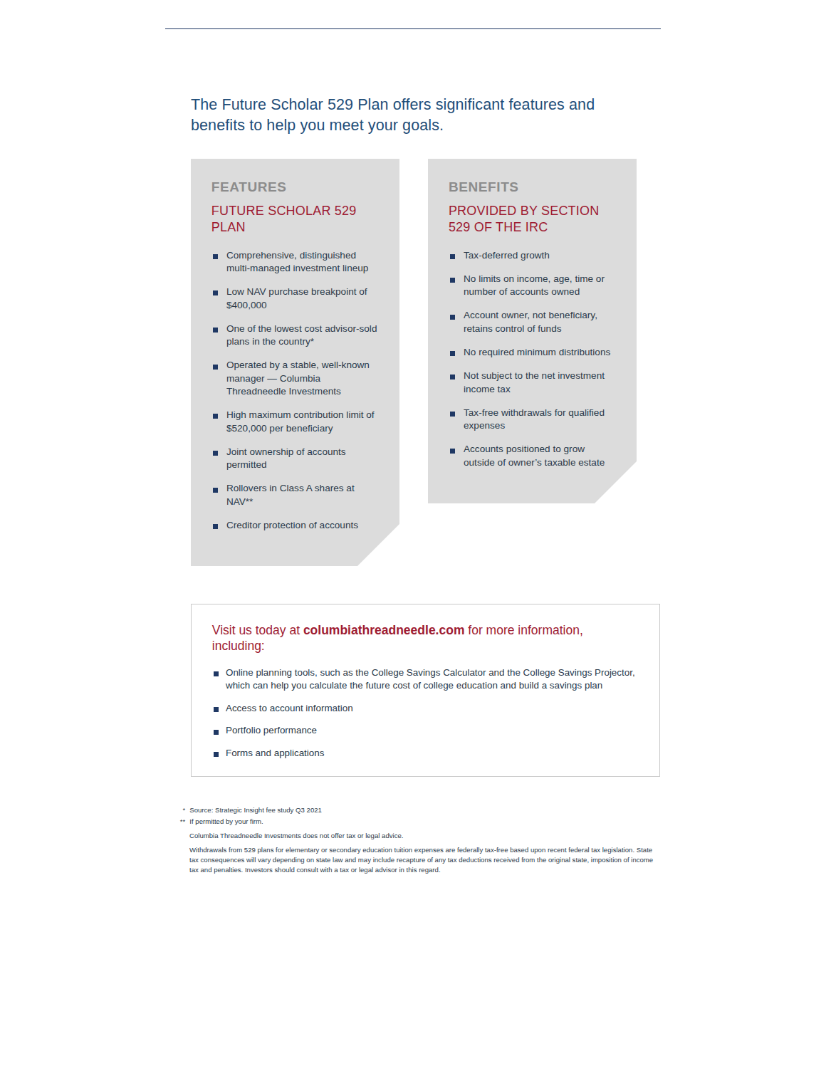The Future Scholar 529 Plan offers significant features and benefits to help you meet your goals.
Features
Future Scholar 529 Plan
Comprehensive, distinguished multi-managed investment lineup
Low NAV purchase breakpoint of $400,000
One of the lowest cost advisor-sold plans in the country*
Operated by a stable, well-known manager — Columbia Threadneedle Investments
High maximum contribution limit of $520,000 per beneficiary
Joint ownership of accounts permitted
Rollovers in Class A shares at NAV**
Creditor protection of accounts
Benefits
Provided by Section 529 of the IRC
Tax-deferred growth
No limits on income, age, time or number of accounts owned
Account owner, not beneficiary, retains control of funds
No required minimum distributions
Not subject to the net investment income tax
Tax-free withdrawals for qualified expenses
Accounts positioned to grow outside of owner’s taxable estate
Visit us today at columbiathreadneedle.com for more information, including:
Online planning tools, such as the College Savings Calculator and the College Savings Projector, which can help you calculate the future cost of college education and build a savings plan
Access to account information
Portfolio performance
Forms and applications
*
Source: Strategic Insight fee study Q3 2021
**
If permitted by your firm.
Columbia Threadneedle Investments does not offer tax or legal advice.
Withdrawals from 529 plans for elementary or secondary education tuition expenses are federally tax-free based upon recent federal tax legislation. State tax consequences will vary depending on state law and may include recapture of any tax deductions received from the original state, imposition of income tax and penalties. Investors should consult with a tax or legal advisor in this regard.